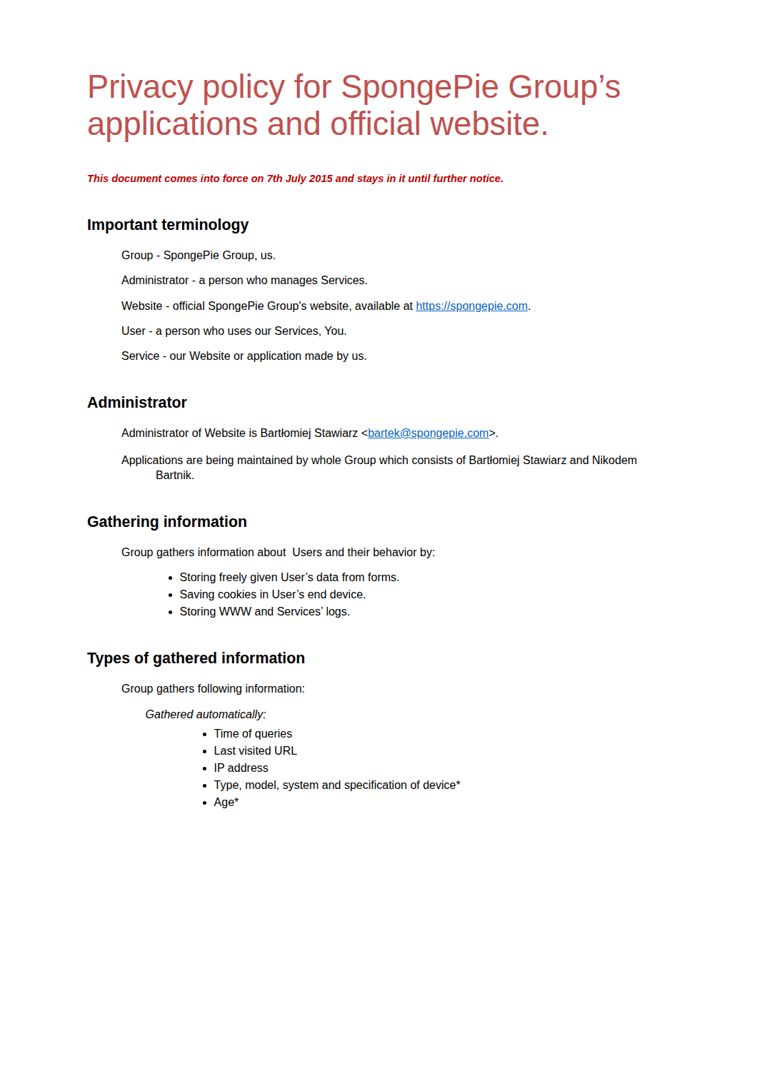Privacy policy for SpongePie Group’s applications and official website.
This document comes into force on 7th July 2015 and stays in it until further notice.
Important terminology
Group - SpongePie Group, us.
Administrator - a person who manages Services.
Website - official SpongePie Group's website, available at https://spongepie.com.
User - a person who uses our Services, You.
Service - our Website or application made by us.
Administrator
Administrator of Website is Bartłomiej Stawiarz <bartek@spongepie.com>.
Applications are being maintained by whole Group which consists of Bartłomiej Stawiarz and Nikodem Bartnik.
Gathering information
Group gathers information about Users and their behavior by:
Storing freely given User’s data from forms.
Saving cookies in User’s end device.
Storing WWW and Services’ logs.
Types of gathered information
Group gathers following information:
Gathered automatically:
Time of queries
Last visited URL
IP address
Type, model, system and specification of device*
Age*